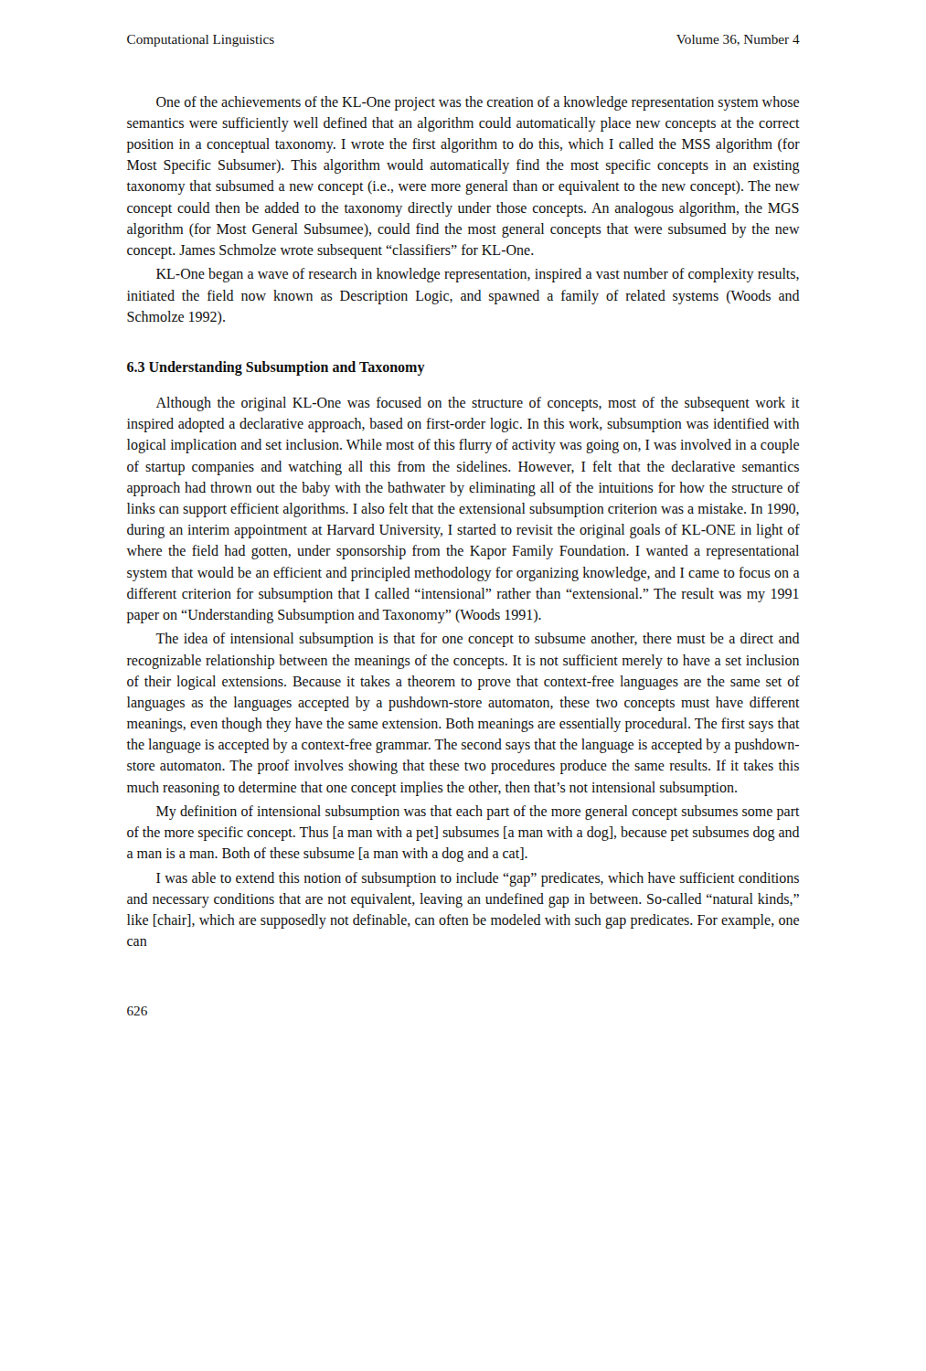Computational Linguistics Volume 36, Number 4
One of the achievements of the KL-One project was the creation of a knowledge representation system whose semantics were sufficiently well defined that an algorithm could automatically place new concepts at the correct position in a conceptual taxonomy. I wrote the first algorithm to do this, which I called the MSS algorithm (for Most Specific Subsumer). This algorithm would automatically find the most specific concepts in an existing taxonomy that subsumed a new concept (i.e., were more general than or equivalent to the new concept). The new concept could then be added to the taxonomy directly under those concepts. An analogous algorithm, the MGS algorithm (for Most General Subsumee), could find the most general concepts that were subsumed by the new concept. James Schmolze wrote subsequent “classifiers” for KL-One.
KL-One began a wave of research in knowledge representation, inspired a vast number of complexity results, initiated the field now known as Description Logic, and spawned a family of related systems (Woods and Schmolze 1992).
6.3 Understanding Subsumption and Taxonomy
Although the original KL-One was focused on the structure of concepts, most of the subsequent work it inspired adopted a declarative approach, based on first-order logic. In this work, subsumption was identified with logical implication and set inclusion. While most of this flurry of activity was going on, I was involved in a couple of startup companies and watching all this from the sidelines. However, I felt that the declarative semantics approach had thrown out the baby with the bathwater by eliminating all of the intuitions for how the structure of links can support efficient algorithms. I also felt that the extensional subsumption criterion was a mistake. In 1990, during an interim appointment at Harvard University, I started to revisit the original goals of KL-ONE in light of where the field had gotten, under sponsorship from the Kapor Family Foundation. I wanted a representational system that would be an efficient and principled methodology for organizing knowledge, and I came to focus on a different criterion for subsumption that I called “intensional” rather than “extensional.” The result was my 1991 paper on “Understanding Subsumption and Taxonomy” (Woods 1991).
The idea of intensional subsumption is that for one concept to subsume another, there must be a direct and recognizable relationship between the meanings of the concepts. It is not sufficient merely to have a set inclusion of their logical extensions. Because it takes a theorem to prove that context-free languages are the same set of languages as the languages accepted by a pushdown-store automaton, these two concepts must have different meanings, even though they have the same extension. Both meanings are essentially procedural. The first says that the language is accepted by a context-free grammar. The second says that the language is accepted by a pushdown-store automaton. The proof involves showing that these two procedures produce the same results. If it takes this much reasoning to determine that one concept implies the other, then that’s not intensional subsumption.
My definition of intensional subsumption was that each part of the more general concept subsumes some part of the more specific concept. Thus [a man with a pet] subsumes [a man with a dog], because pet subsumes dog and a man is a man. Both of these subsume [a man with a dog and a cat].
I was able to extend this notion of subsumption to include “gap” predicates, which have sufficient conditions and necessary conditions that are not equivalent, leaving an undefined gap in between. So-called “natural kinds,” like [chair], which are supposedly not definable, can often be modeled with such gap predicates. For example, one can
626